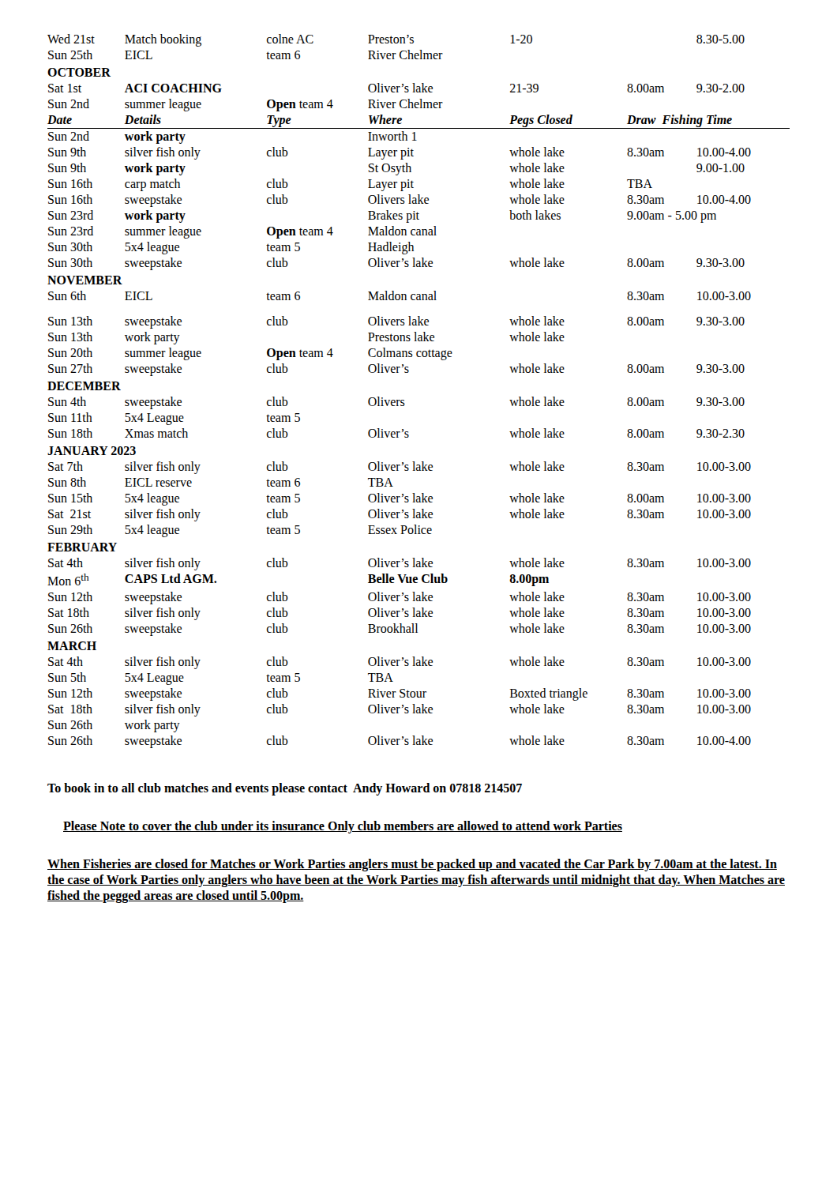| Wed 21st | Match booking | colne AC | Preston’s | 1-20 | | 8.30-5.00 |
| Sun 25th | EICL | team 6 | River Chelmer | | | |
| OCTOBER |
| Sat 1st | ACI COACHING | | Oliver’s lake | 21-39 | 8.00am | 9.30-2.00 |
| Sun 2nd | summer league | Open team 4 | River Chelmer | | | |
| Date | Details | Type | Where | Pegs Closed | Draw Fishing Time |
| Sun 2nd | work party | | Inworth 1 | | | |
| Sun 9th | silver fish only | club | Layer pit | whole lake | 8.30am | 10.00-4.00 |
| Sun 9th | work party | | St Osyth | whole lake | | 9.00-1.00 |
| Sun 16th | carp match | club | Layer pit | whole lake | TBA | |
| Sun 16th | sweepstake | club | Olivers lake | whole lake | 8.30am | 10.00-4.00 |
| Sun 23rd | work party | | Brakes pit | both lakes | 9.00am - 5.00 pm |
| Sun 23rd | summer league | Open team 4 | Maldon canal | | | |
| Sun 30th | 5x4 league | team 5 | Hadleigh | | | |
| Sun 30th | sweepstake | club | Oliver’s lake | whole lake | 8.00am | 9.30-3.00 |
| NOVEMBER |
| Sun 6th | EICL | team 6 | Maldon canal | | 8.30am | 10.00-3.00 |
| Sun 13th | sweepstake | club | Olivers lake | whole lake | 8.00am | 9.30-3.00 |
| Sun 13th | work party | | Prestons lake | whole lake | | |
| Sun 20th | summer league | Open team 4 | Colmans cottage | | | |
| Sun 27th | sweepstake | club | Oliver’s | whole lake | 8.00am | 9.30-3.00 |
| DECEMBER |
| Sun 4th | sweepstake | club | Olivers | whole lake | 8.00am | 9.30-3.00 |
| Sun 11th | 5x4 League | team 5 | | | | |
| Sun 18th | Xmas match | club | Oliver’s | whole lake | 8.00am | 9.30-2.30 |
| JANUARY 2023 |
| Sat 7th | silver fish only | club | Oliver’s lake | whole lake | 8.30am | 10.00-3.00 |
| Sun 8th | EICL reserve | team 6 | TBA | | | |
| Sun 15th | 5x4 league | team 5 | Oliver’s lake | whole lake | 8.00am | 10.00-3.00 |
| Sat 21st | silver fish only | club | Oliver’s lake | whole lake | 8.30am | 10.00-3.00 |
| Sun 29th | 5x4 league | team 5 | Essex Police | | | |
| FEBRUARY |
| Sat 4th | silver fish only | club | Oliver’s lake | whole lake | 8.30am | 10.00-3.00 |
| Mon 6 th | CAPS Ltd AGM. | | Belle Vue Club | 8.00pm | | |
| Sun 12th | sweepstake | club | Oliver’s lake | whole lake | 8.30am | 10.00-3.00 |
| Sat 18th | silver fish only | club | Oliver’s lake | whole lake | 8.30am | 10.00-3.00 |
| Sun 26th | sweepstake | club | Brookhall | whole lake | 8.30am | 10.00-3.00 |
| MARCH |
| Sat 4th | silver fish only | club | Oliver’s lake | whole lake | 8.30am | 10.00-3.00 |
| Sun 5th | 5x4 League | team 5 | TBA | | | |
| Sun 12th | sweepstake | club | River Stour | Boxted triangle | 8.30am | 10.00-3.00 |
| Sat 18th | silver fish only | club | Oliver’s lake | whole lake | 8.30am | 10.00-3.00 |
| Sun 26th | work party | | | | | |
| Sun 26th | sweepstake | club | Oliver’s lake | whole lake | 8.30am | 10.00-4.00 |
To book in to all club matches and events please contact Andy Howard on 07818 214507
Please Note to cover the club under its insurance Only club members are allowed to attend work Parties
When Fisheries are closed for Matches or Work Parties anglers must be packed up and vacated the Car Park by 7.00am at the latest. In the case of Work Parties only anglers who have been at the Work Parties may fish afterwards until midnight that day. When Matches are fished the pegged areas are closed until 5.00pm.